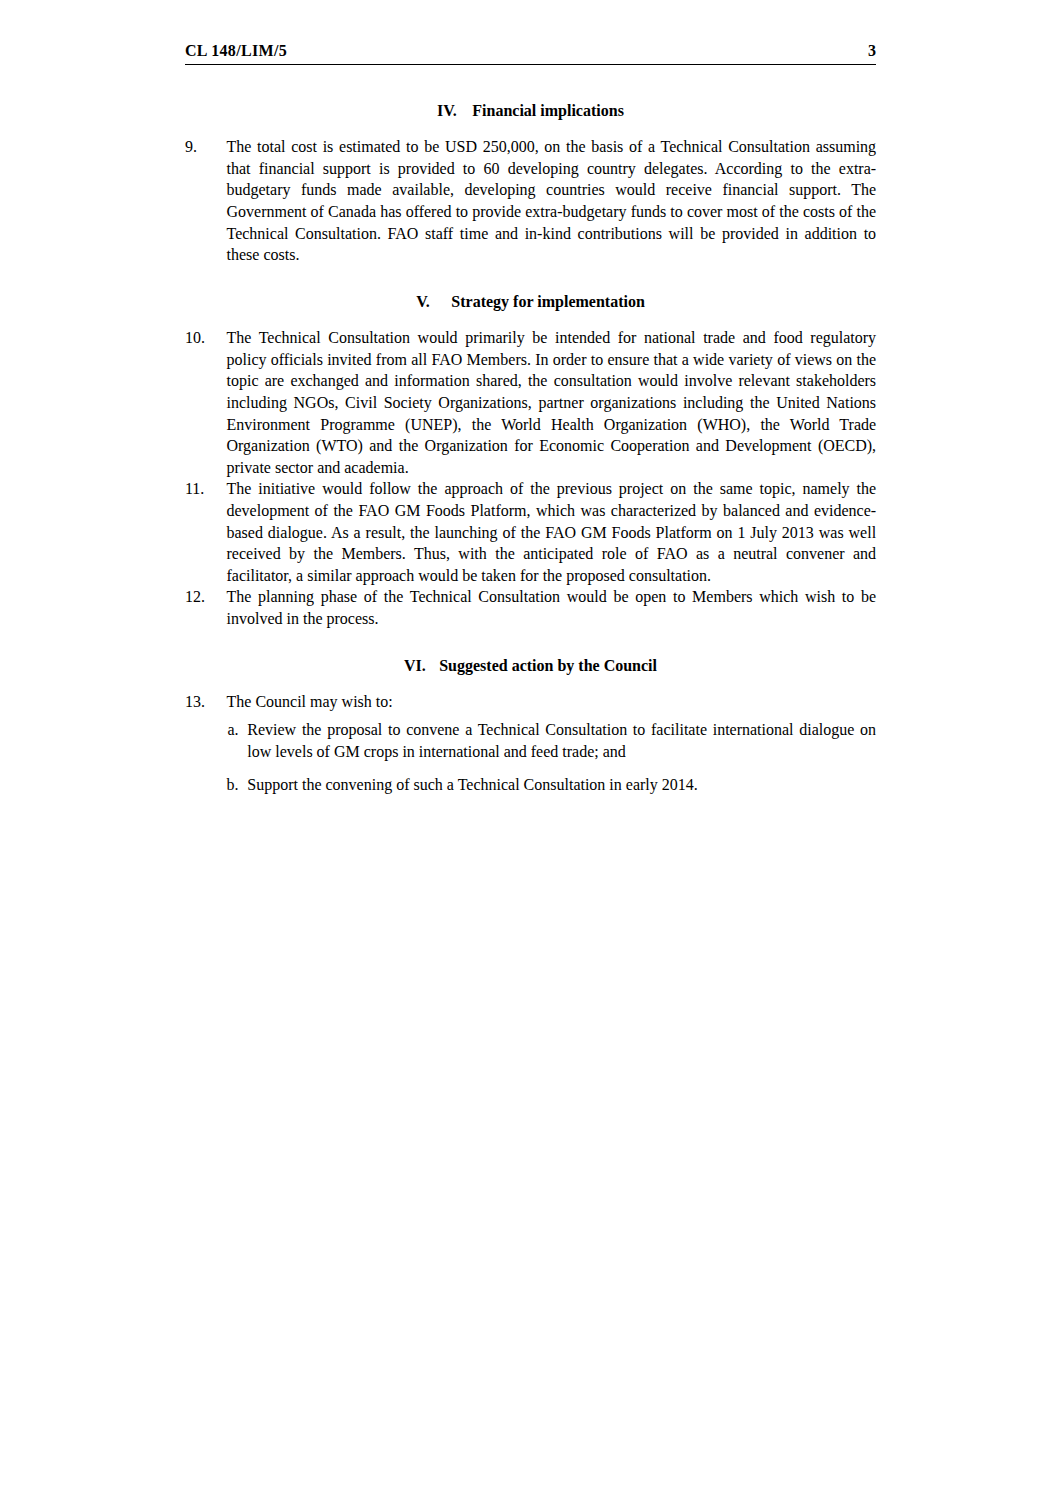CL 148/LIM/5 3
IV. Financial implications
9. The total cost is estimated to be USD 250,000, on the basis of a Technical Consultation assuming that financial support is provided to 60 developing country delegates. According to the extra-budgetary funds made available, developing countries would receive financial support. The Government of Canada has offered to provide extra-budgetary funds to cover most of the costs of the Technical Consultation. FAO staff time and in-kind contributions will be provided in addition to these costs.
V. Strategy for implementation
10. The Technical Consultation would primarily be intended for national trade and food regulatory policy officials invited from all FAO Members. In order to ensure that a wide variety of views on the topic are exchanged and information shared, the consultation would involve relevant stakeholders including NGOs, Civil Society Organizations, partner organizations including the United Nations Environment Programme (UNEP), the World Health Organization (WHO), the World Trade Organization (WTO) and the Organization for Economic Cooperation and Development (OECD), private sector and academia.
11. The initiative would follow the approach of the previous project on the same topic, namely the development of the FAO GM Foods Platform, which was characterized by balanced and evidence-based dialogue. As a result, the launching of the FAO GM Foods Platform on 1 July 2013 was well received by the Members. Thus, with the anticipated role of FAO as a neutral convener and facilitator, a similar approach would be taken for the proposed consultation.
12. The planning phase of the Technical Consultation would be open to Members which wish to be involved in the process.
VI. Suggested action by the Council
13. The Council may wish to:
Review the proposal to convene a Technical Consultation to facilitate international dialogue on low levels of GM crops in international and feed trade; and
Support the convening of such a Technical Consultation in early 2014.